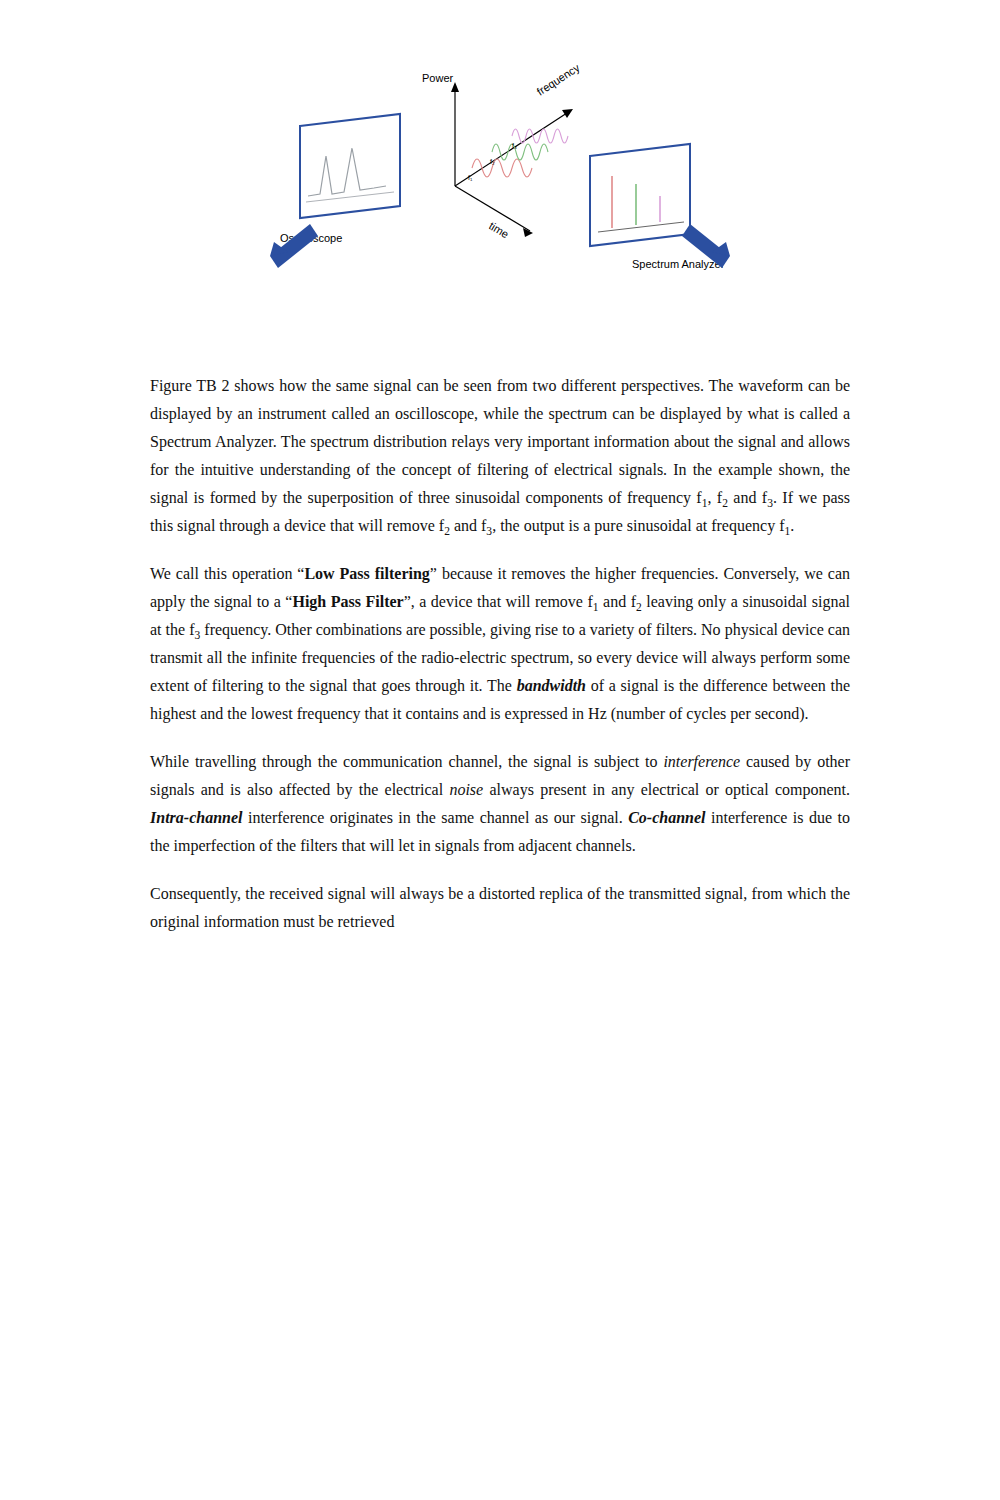Power frequency time f₁ f₂ f₃ Oscilloscope Spectrum Analyzer
Figure TB 2 shows how the same signal can be seen from two different perspectives. The waveform can be displayed by an instrument called an oscilloscope, while the spectrum can be displayed by what is called a Spectrum Analyzer. The spectrum distribution relays very important information about the signal and allows for the intuitive understanding of the concept of filtering of electrical signals. In the example shown, the signal is formed by the superposition of three sinusoidal components of frequency f1, f2 and f3. If we pass this signal through a device that will remove f2 and f3, the output is a pure sinusoidal at frequency f1.
We call this operation “Low Pass filtering” because it removes the higher frequencies. Conversely, we can apply the signal to a “High Pass Filter”, a device that will remove f1 and f2 leaving only a sinusoidal signal at the f3 frequency. Other combinations are possible, giving rise to a variety of filters. No physical device can transmit all the infinite frequencies of the radio-electric spectrum, so every device will always perform some extent of filtering to the signal that goes through it. The bandwidth of a signal is the difference between the highest and the lowest frequency that it contains and is expressed in Hz (number of cycles per second).
While travelling through the communication channel, the signal is subject to interference caused by other signals and is also affected by the electrical noise always present in any electrical or optical component. Intra-channel interference originates in the same channel as our signal. Co-channel interference is due to the imperfection of the filters that will let in signals from adjacent channels.
Consequently, the received signal will always be a distorted replica of the transmitted signal, from which the original information must be retrieved